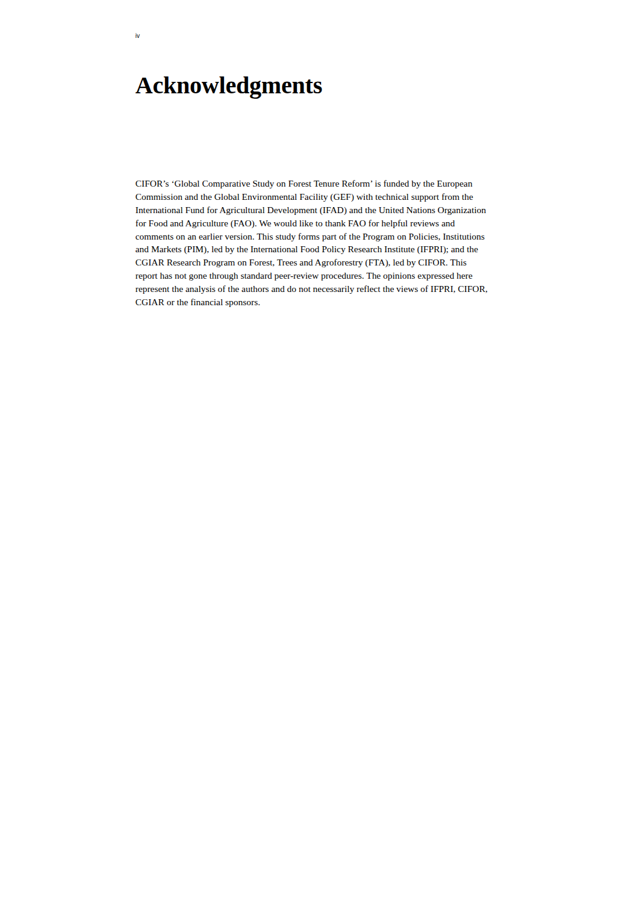iv
Acknowledgments
CIFOR’s ‘Global Comparative Study on Forest Tenure Reform’ is funded by the European Commission and the Global Environmental Facility (GEF) with technical support from the International Fund for Agricultural Development (IFAD) and the United Nations Organization for Food and Agriculture (FAO). We would like to thank FAO for helpful reviews and comments on an earlier version. This study forms part of the Program on Policies, Institutions and Markets (PIM), led by the International Food Policy Research Institute (IFPRI); and the CGIAR Research Program on Forest, Trees and Agroforestry (FTA), led by CIFOR. This report has not gone through standard peer-review procedures. The opinions expressed here represent the analysis of the authors and do not necessarily reflect the views of IFPRI, CIFOR, CGIAR or the financial sponsors.